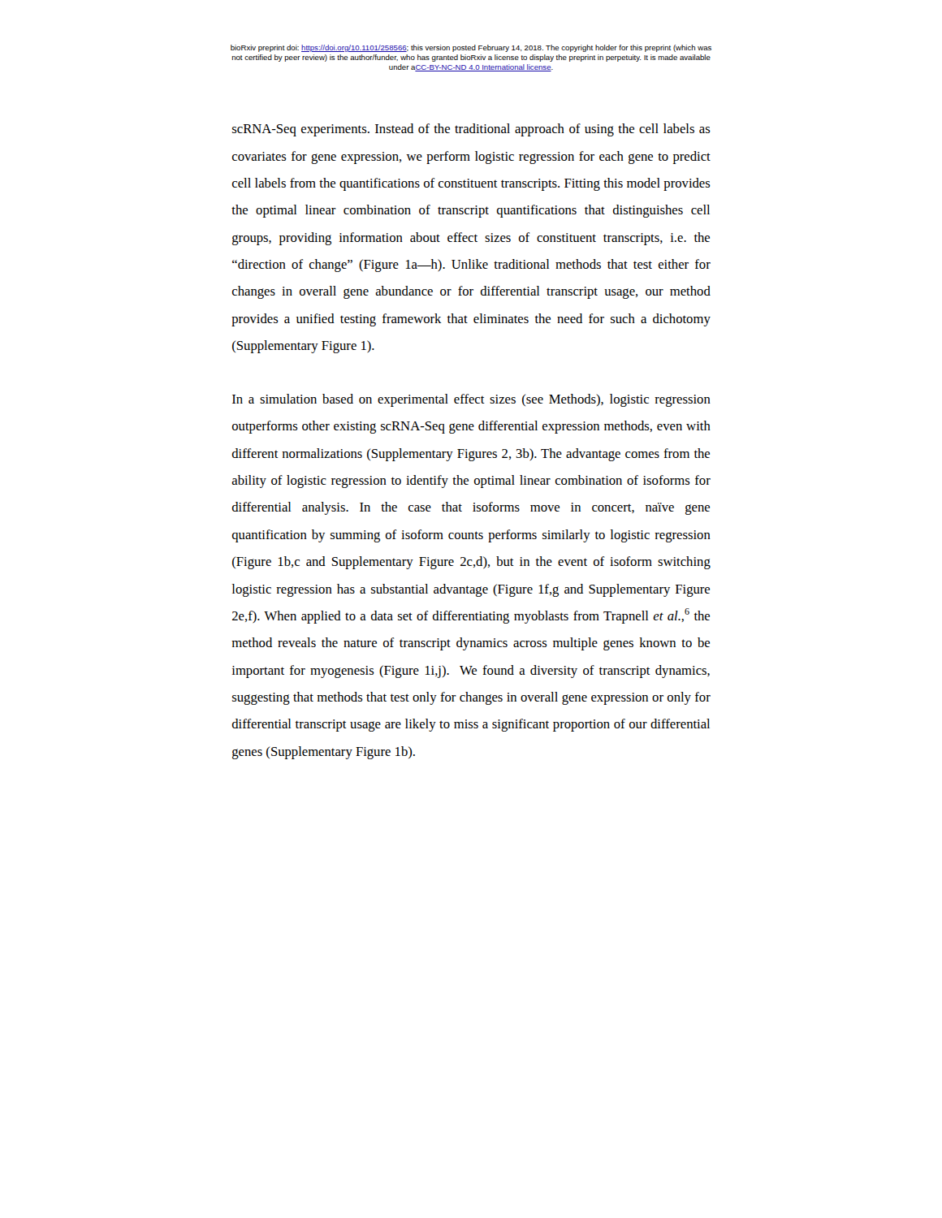bioRxiv preprint doi: https://doi.org/10.1101/258566; this version posted February 14, 2018. The copyright holder for this preprint (which was
not certified by peer review) is the author/funder, who has granted bioRxiv a license to display the preprint in perpetuity. It is made available
under aCC-BY-NC-ND 4.0 International license.
scRNA-Seq experiments. Instead of the traditional approach of using the cell labels as covariates for gene expression, we perform logistic regression for each gene to predict cell labels from the quantifications of constituent transcripts. Fitting this model provides the optimal linear combination of transcript quantifications that distinguishes cell groups, providing information about effect sizes of constituent transcripts, i.e. the “direction of change” (Figure 1a—h). Unlike traditional methods that test either for changes in overall gene abundance or for differential transcript usage, our method provides a unified testing framework that eliminates the need for such a dichotomy (Supplementary Figure 1).
In a simulation based on experimental effect sizes (see Methods), logistic regression outperforms other existing scRNA-Seq gene differential expression methods, even with different normalizations (Supplementary Figures 2, 3b). The advantage comes from the ability of logistic regression to identify the optimal linear combination of isoforms for differential analysis. In the case that isoforms move in concert, naïve gene quantification by summing of isoform counts performs similarly to logistic regression (Figure 1b,c and Supplementary Figure 2c,d), but in the event of isoform switching logistic regression has a substantial advantage (Figure 1f,g and Supplementary Figure 2e,f). When applied to a data set of differentiating myoblasts from Trapnell et al.,6 the method reveals the nature of transcript dynamics across multiple genes known to be important for myogenesis (Figure 1i,j). We found a diversity of transcript dynamics, suggesting that methods that test only for changes in overall gene expression or only for differential transcript usage are likely to miss a significant proportion of our differential genes (Supplementary Figure 1b).